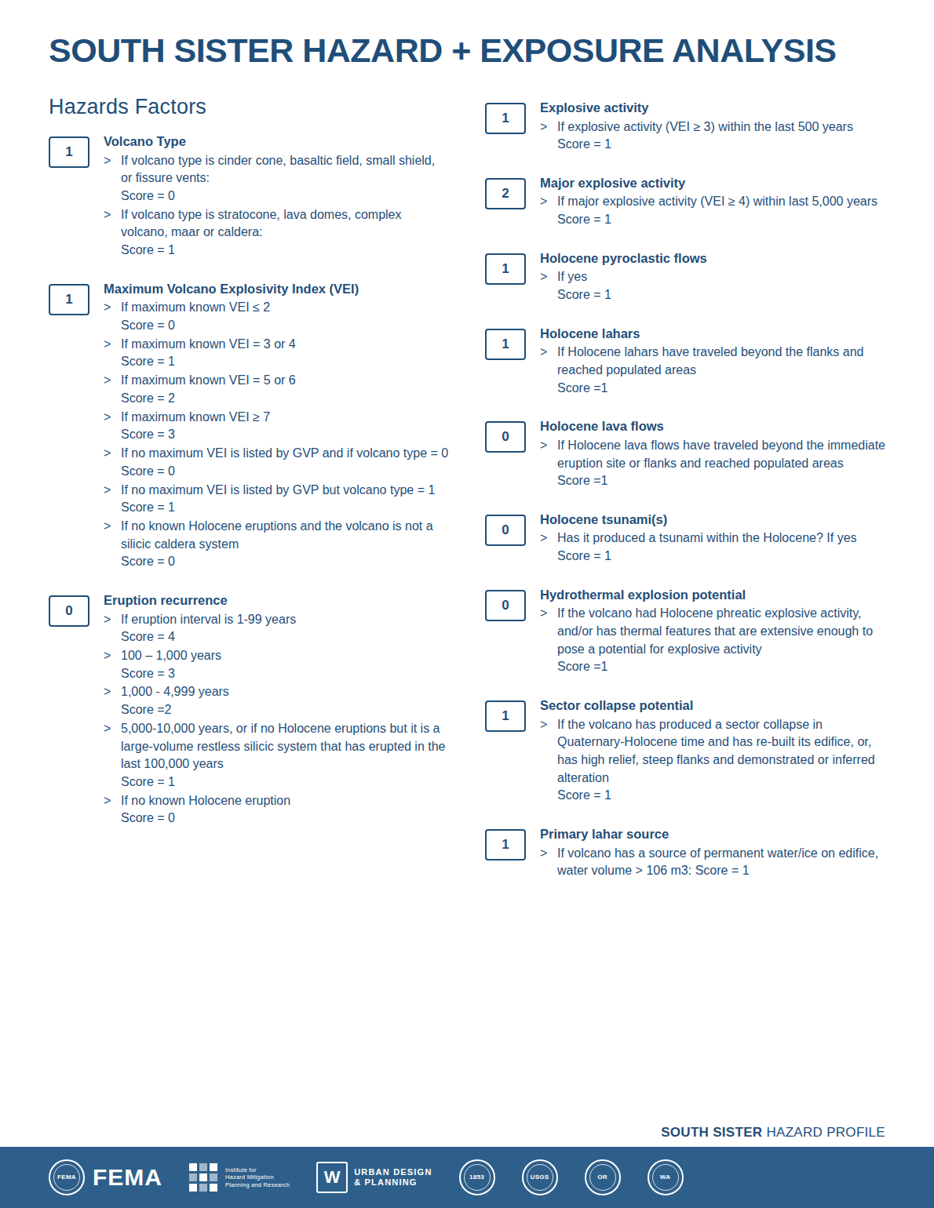South Sister Hazard + Exposure Analysis
Hazards Factors
1
Volcano Type
If volcano type is cinder cone, basaltic field, small shield, or fissure vents:Score = 0
If volcano type is stratocone, lava domes, complex volcano, maar or caldera:Score = 1
1
Maximum Volcano Explosivity Index (VEI)
If maximum known VEI ≤ 2Score = 0
If maximum known VEI = 3 or 4Score = 1
If maximum known VEI = 5 or 6Score = 2
If maximum known VEI ≥ 7Score = 3
If no maximum VEI is listed by GVP and if volcano type = 0Score = 0
If no maximum VEI is listed by GVP but volcano type = 1Score = 1
If no known Holocene eruptions and the volcano is not a silicic caldera systemScore = 0
0
Eruption recurrence
If eruption interval is 1-99 yearsScore = 4
100 – 1,000 yearsScore = 3
1,000 - 4,999 yearsScore =2
5,000-10,000 years, or if no Holocene eruptions but it is a large-volume restless silicic system that has erupted in the last 100,000 yearsScore = 1
If no known Holocene eruptionScore = 0
1
Explosive activity
If explosive activity (VEI ≥ 3) within the last 500 yearsScore = 1
2
Major explosive activity
If major explosive activity (VEI ≥ 4) within last 5,000 yearsScore = 1
1
Holocene pyroclastic flows
If yesScore = 1
1
Holocene lahars
If Holocene lahars have traveled beyond the flanks and reached populated areasScore =1
0
Holocene lava flows
If Holocene lava flows have traveled beyond the immediate eruption site or flanks and reached populated areasScore =1
0
Holocene tsunami(s)
Has it produced a tsunami within the Holocene? If yesScore = 1
0
Hydrothermal explosion potential
If the volcano had Holocene phreatic explosive activity, and/or has thermal features that are extensive enough to pose a potential for explosive activityScore =1
1
Sector collapse potential
If the volcano has produced a sector collapse in Quaternary-Holocene time and has re-built its edifice, or, has high relief, steep flanks and demonstrated or inferred alterationScore = 1
1
Primary lahar source
If volcano has a source of permanent water/ice on edifice, water volume > 106 m3: Score = 1
SOUTH SISTER HAZARD PROFILE
FEMA
FEMA
Institute for
Hazard Mitigation
Planning and Research
W
Urban Design
& Planning
1853
USGS
OR
WA